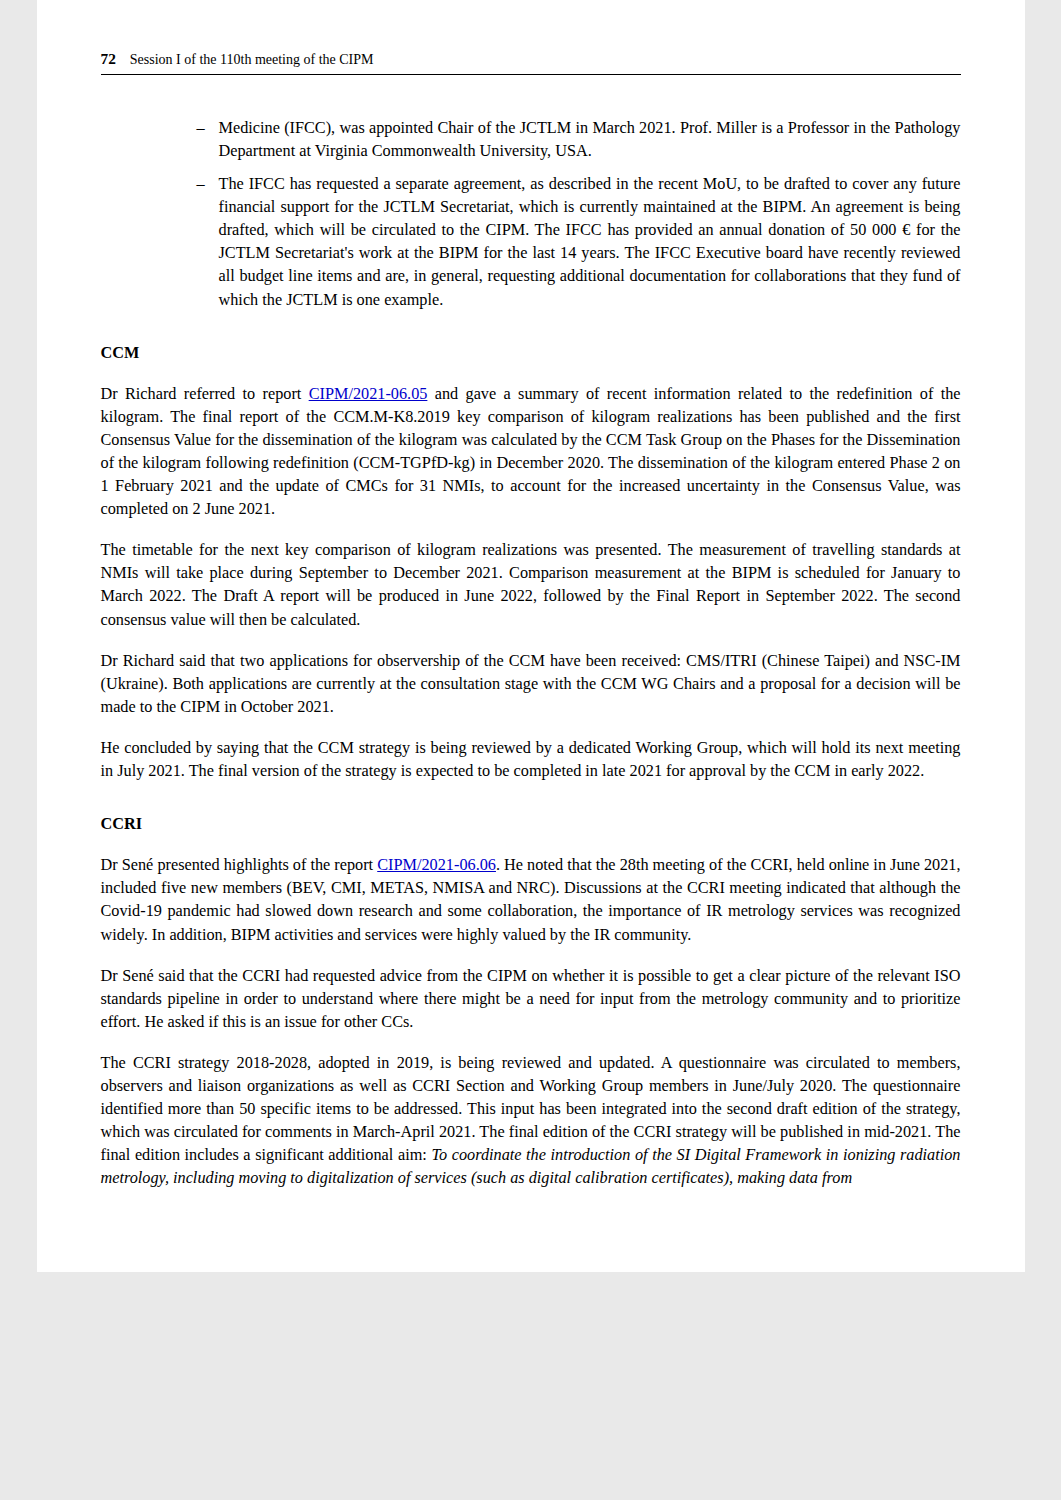72 Session I of the 110th meeting of the CIPM
Medicine (IFCC), was appointed Chair of the JCTLM in March 2021. Prof. Miller is a Professor in the Pathology Department at Virginia Commonwealth University, USA.
The IFCC has requested a separate agreement, as described in the recent MoU, to be drafted to cover any future financial support for the JCTLM Secretariat, which is currently maintained at the BIPM. An agreement is being drafted, which will be circulated to the CIPM. The IFCC has provided an annual donation of 50 000 € for the JCTLM Secretariat's work at the BIPM for the last 14 years. The IFCC Executive board have recently reviewed all budget line items and are, in general, requesting additional documentation for collaborations that they fund of which the JCTLM is one example.
CCM
Dr Richard referred to report CIPM/2021-06.05 and gave a summary of recent information related to the redefinition of the kilogram. The final report of the CCM.M-K8.2019 key comparison of kilogram realizations has been published and the first Consensus Value for the dissemination of the kilogram was calculated by the CCM Task Group on the Phases for the Dissemination of the kilogram following redefinition (CCM-TGPfD-kg) in December 2020. The dissemination of the kilogram entered Phase 2 on 1 February 2021 and the update of CMCs for 31 NMIs, to account for the increased uncertainty in the Consensus Value, was completed on 2 June 2021.
The timetable for the next key comparison of kilogram realizations was presented. The measurement of travelling standards at NMIs will take place during September to December 2021. Comparison measurement at the BIPM is scheduled for January to March 2022. The Draft A report will be produced in June 2022, followed by the Final Report in September 2022. The second consensus value will then be calculated.
Dr Richard said that two applications for observership of the CCM have been received: CMS/ITRI (Chinese Taipei) and NSC-IM (Ukraine). Both applications are currently at the consultation stage with the CCM WG Chairs and a proposal for a decision will be made to the CIPM in October 2021.
He concluded by saying that the CCM strategy is being reviewed by a dedicated Working Group, which will hold its next meeting in July 2021. The final version of the strategy is expected to be completed in late 2021 for approval by the CCM in early 2022.
CCRI
Dr Sené presented highlights of the report CIPM/2021-06.06. He noted that the 28th meeting of the CCRI, held online in June 2021, included five new members (BEV, CMI, METAS, NMISA and NRC). Discussions at the CCRI meeting indicated that although the Covid-19 pandemic had slowed down research and some collaboration, the importance of IR metrology services was recognized widely. In addition, BIPM activities and services were highly valued by the IR community.
Dr Sené said that the CCRI had requested advice from the CIPM on whether it is possible to get a clear picture of the relevant ISO standards pipeline in order to understand where there might be a need for input from the metrology community and to prioritize effort. He asked if this is an issue for other CCs.
The CCRI strategy 2018-2028, adopted in 2019, is being reviewed and updated. A questionnaire was circulated to members, observers and liaison organizations as well as CCRI Section and Working Group members in June/July 2020. The questionnaire identified more than 50 specific items to be addressed. This input has been integrated into the second draft edition of the strategy, which was circulated for comments in March-April 2021. The final edition of the CCRI strategy will be published in mid-2021. The final edition includes a significant additional aim: To coordinate the introduction of the SI Digital Framework in ionizing radiation metrology, including moving to digitalization of services (such as digital calibration certificates), making data from